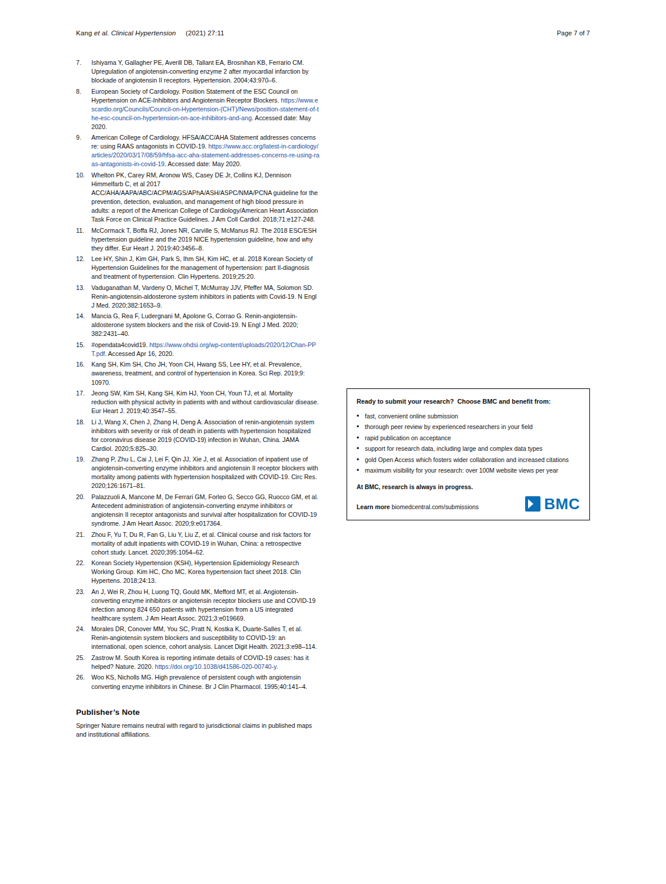Kang et al. Clinical Hypertension (2021) 27:11
Page 7 of 7
Ishiyama Y, Gallagher PE, Averill DB, Tallant EA, Brosnihan KB, Ferrario CM. Upregulation of angiotensin-converting enzyme 2 after myocardial infarction by blockade of angiotensin II receptors. Hypertension. 2004;43:970–6.
European Society of Cardiology. Position Statement of the ESC Council on Hypertension on ACE-Inhibitors and Angiotensin Receptor Blockers. https://www.escardio.org/Councils/Council-on-Hypertension-(CHT)/News/position-statement-of-the-esc-council-on-hypertension-on-ace-inhibitors-and-ang. Accessed date: May 2020.
American College of Cardiology. HFSA/ACC/AHA Statement addresses concerns re: using RAAS antagonists in COVID-19. https://www.acc.org/latest-in-cardiology/articles/2020/03/17/08/59/hfsa-acc-aha-statement-addresses-concerns-re-using-raas-antagonists-in-covid-19. Accessed date: May 2020.
Whelton PK, Carey RM, Aronow WS, Casey DE Jr, Collins KJ, Dennison Himmelfarb C, et al 2017 ACC/AHA/AAPA/ABC/ACPM/AGS/APhA/ASH/ASPC/NMA/PCNA guideline for the prevention, detection, evaluation, and management of high blood pressure in adults: a report of the American College of Cardiology/American Heart Association Task Force on Clinical Practice Guidelines. J Am Coll Cardiol. 2018;71:e127-248.
McCormack T, Boffa RJ, Jones NR, Carville S, McManus RJ. The 2018 ESC/ESH hypertension guideline and the 2019 NICE hypertension guideline, how and why they differ. Eur Heart J. 2019;40:3456–8.
Lee HY, Shin J, Kim GH, Park S, Ihm SH, Kim HC, et al. 2018 Korean Society of Hypertension Guidelines for the management of hypertension: part II-diagnosis and treatment of hypertension. Clin Hypertens. 2019;25:20.
Vaduganathan M, Vardeny O, Michel T, McMurray JJV, Pfeffer MA, Solomon SD. Renin-angiotensin-aldosterone system inhibitors in patients with Covid-19. N Engl J Med. 2020;382:1653–9.
Mancia G, Rea F, Ludergnani M, Apolone G, Corrao G. Renin-angiotensin-aldosterone system blockers and the risk of Covid-19. N Engl J Med. 2020; 382:2431–40.
#opendata4covid19. https://www.ohdsi.org/wp-content/uploads/2020/12/Chan-PPT.pdf. Accessed Apr 16, 2020.
Kang SH, Kim SH, Cho JH, Yoon CH, Hwang SS, Lee HY, et al. Prevalence, awareness, treatment, and control of hypertension in Korea. Sci Rep. 2019;9: 10970.
Jeong SW, Kim SH, Kang SH, Kim HJ, Yoon CH, Youn TJ, et al. Mortality reduction with physical activity in patients with and without cardiovascular disease. Eur Heart J. 2019;40:3547–55.
Li J, Wang X, Chen J, Zhang H, Deng A. Association of renin-angiotensin system inhibitors with severity or risk of death in patients with hypertension hospitalized for coronavirus disease 2019 (COVID-19) infection in Wuhan, China. JAMA Cardiol. 2020;5:825–30.
Zhang P, Zhu L, Cai J, Lei F, Qin JJ, Xie J, et al. Association of inpatient use of angiotensin-converting enzyme inhibitors and angiotensin II receptor blockers with mortality among patients with hypertension hospitalized with COVID-19. Circ Res. 2020;126:1671–81.
Palazzuoli A, Mancone M, De Ferrari GM, Forleo G, Secco GG, Ruocco GM, et al. Antecedent administration of angiotensin-converting enzyme inhibitors or angiotensin II receptor antagonists and survival after hospitalization for COVID-19 syndrome. J Am Heart Assoc. 2020;9:e017364.
Zhou F, Yu T, Du R, Fan G, Liu Y, Liu Z, et al. Clinical course and risk factors for mortality of adult inpatients with COVID-19 in Wuhan, China: a retrospective cohort study. Lancet. 2020;395:1054–62.
Korean Society Hypertension (KSH), Hypertension Epidemiology Research Working Group. Kim HC, Cho MC. Korea hypertension fact sheet 2018. Clin Hypertens. 2018;24:13.
An J, Wei R, Zhou H, Luong TQ, Gould MK, Mefford MT, et al. Angiotensin-converting enzyme inhibitors or angiotensin receptor blockers use and COVID-19 infection among 824 650 patients with hypertension from a US integrated healthcare system. J Am Heart Assoc. 2021;3:e019669.
Morales DR, Conover MM, You SC, Pratt N, Kostka K, Duarte-Salles T, et al. Renin-angiotensin system blockers and susceptibility to COVID-19: an international, open science, cohort analysis. Lancet Digit Health. 2021;3:e98–114.
Zastrow M. South Korea is reporting intimate details of COVID-19 cases: has it helped? Nature. 2020. https://doi.org/10.1038/d41586-020-00740-y.
Woo KS, Nicholls MG. High prevalence of persistent cough with angiotensin converting enzyme inhibitors in Chinese. Br J Clin Pharmacol. 1995;40:141–4.
Publisher’s Note
Springer Nature remains neutral with regard to jurisdictional claims in published maps and institutional affiliations.
Ready to submit your research? Choose BMC and benefit from:
fast, convenient online submission
thorough peer review by experienced researchers in your field
rapid publication on acceptance
support for research data, including large and complex data types
gold Open Access which fosters wider collaboration and increased citations
maximum visibility for your research: over 100M website views per year
At BMC, research is always in progress.
Learn more biomedcentral.com/submissions
BMC